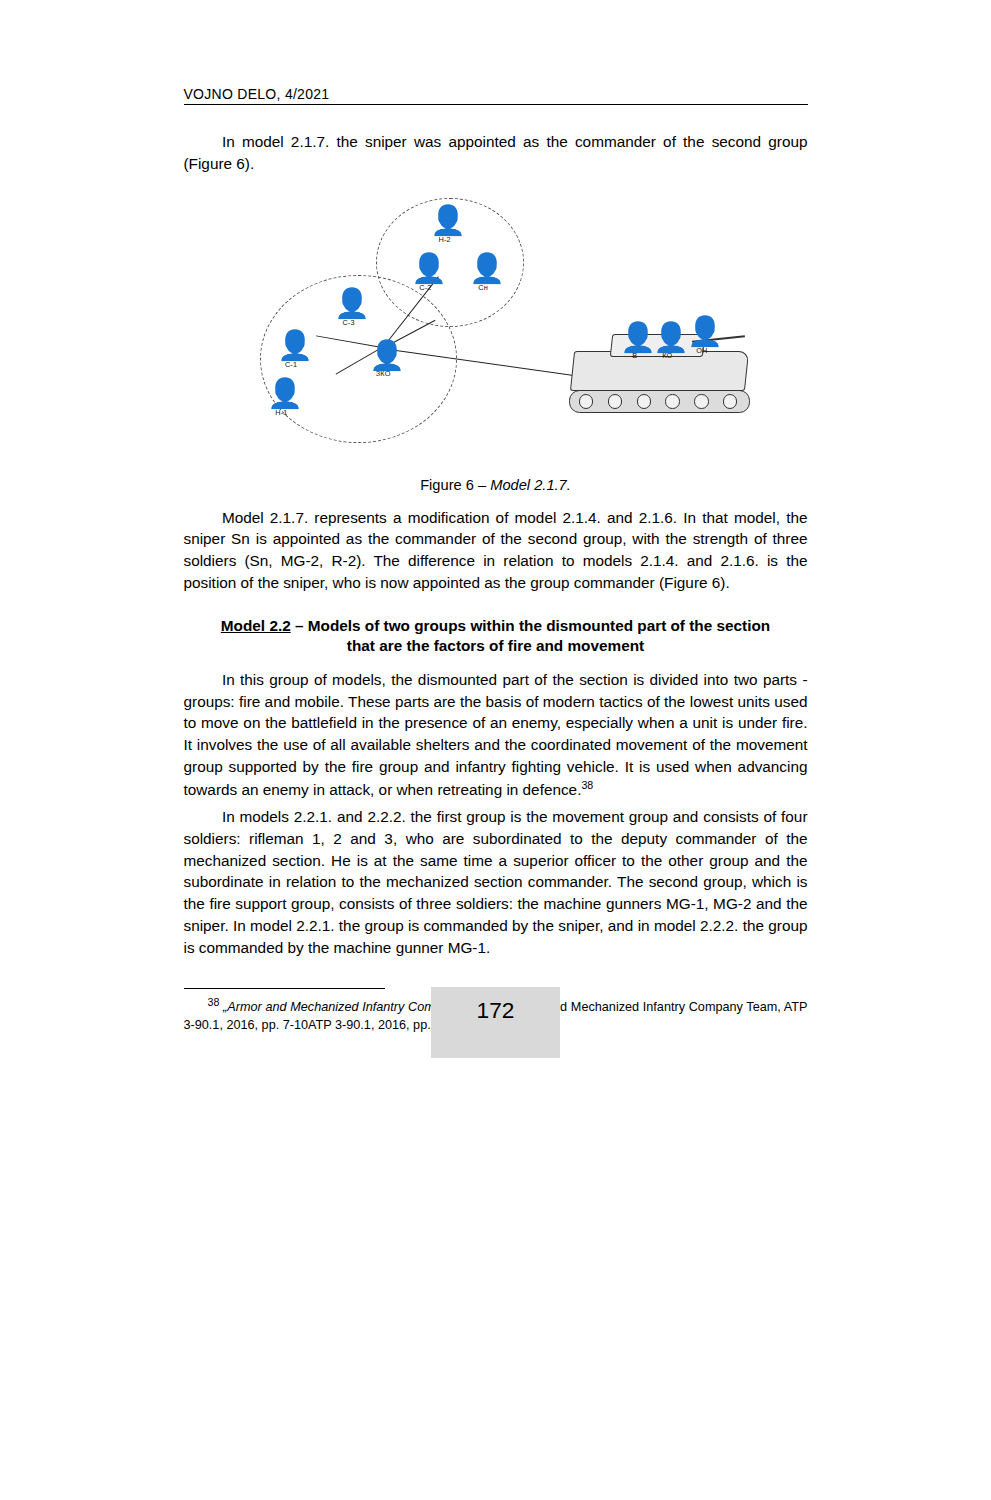VOJNO DELO, 4/2021
In model 2.1.7. the sniper was appointed as the commander of the second group (Figure 6).
👤 Н-2
👤 С-2
👤 Сн
👤 С-3
👤 С-1
👤 Н-1
👤 ЗКО
👤 В
👤 КО
👤 ОН
Figure 6 – Model 2.1.7.
Model 2.1.7. represents a modification of model 2.1.4. and 2.1.6. In that model, the sniper Sn is appointed as the commander of the second group, with the strength of three soldiers (Sn, MG-2, R-2). The difference in relation to models 2.1.4. and 2.1.6. is the position of the sniper, who is now appointed as the group commander (Figure 6).
Model 2.2 – Models of two groups within the dismounted part of the section
that are the factors of fire and movement
In this group of models, the dismounted part of the section is divided into two parts - groups: fire and mobile. These parts are the basis of modern tactics of the lowest units used to move on the battlefield in the presence of an enemy, especially when a unit is under fire. It involves the use of all available shelters and the coordinated movement of the movement group supported by the fire group and infantry fighting vehicle. It is used when advancing towards an enemy in attack, or when retreating in defence.38
In models 2.2.1. and 2.2.2. the first group is the movement group and consists of four soldiers: rifleman 1, 2 and 3, who are subordinated to the deputy commander of the mechanized section. He is at the same time a superior officer to the other group and the subordinate in relation to the mechanized section commander. The second group, which is the fire support group, consists of three soldiers: the machine gunners MG-1, MG-2 and the sniper. In model 2.2.1. the group is commanded by the sniper, and in model 2.2.2. the group is commanded by the machine gunner MG-1.
38 „Armor and Mechanized Infantry Company Team”, Armor and Mechanized Infantry Company Team, ATP 3-90.1, 2016, pp. 7-10ATP 3-90.1, 2016, pp. 7-10
172